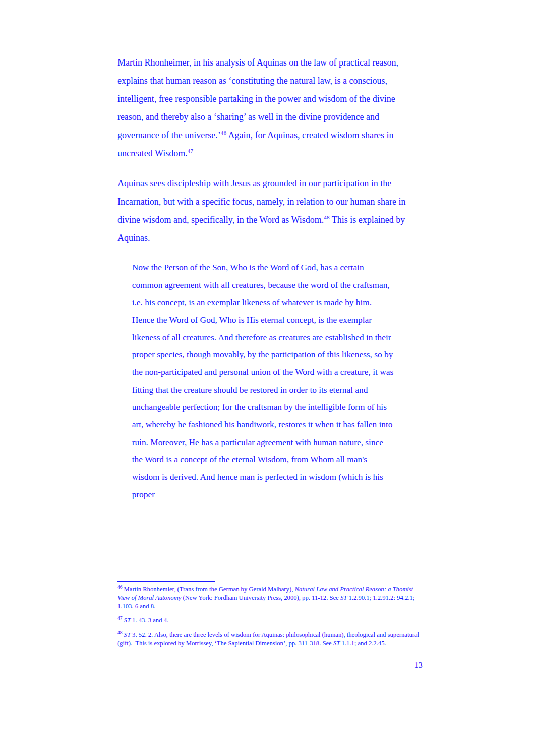Martin Rhonheimer, in his analysis of Aquinas on the law of practical reason, explains that human reason as ‘constituting the natural law, is a conscious, intelligent, free responsible partaking in the power and wisdom of the divine reason, and thereby also a ‘sharing’ as well in the divine providence and governance of the universe.’46 Again, for Aquinas, created wisdom shares in uncreated Wisdom.47
Aquinas sees discipleship with Jesus as grounded in our participation in the Incarnation, but with a specific focus, namely, in relation to our human share in divine wisdom and, specifically, in the Word as Wisdom.48 This is explained by Aquinas.
Now the Person of the Son, Who is the Word of God, has a certain common agreement with all creatures, because the word of the craftsman, i.e. his concept, is an exemplar likeness of whatever is made by him. Hence the Word of God, Who is His eternal concept, is the exemplar likeness of all creatures. And therefore as creatures are established in their proper species, though movably, by the participation of this likeness, so by the non-participated and personal union of the Word with a creature, it was fitting that the creature should be restored in order to its eternal and unchangeable perfection; for the craftsman by the intelligible form of his art, whereby he fashioned his handiwork, restores it when it has fallen into ruin. Moreover, He has a particular agreement with human nature, since the Word is a concept of the eternal Wisdom, from Whom all man's wisdom is derived. And hence man is perfected in wisdom (which is his proper
46 Martin Rhonhemier, (Trans from the German by Gerald Malbary), Natural Law and Practical Reason: a Thomist View of Moral Autonomy (New York: Fordham University Press, 2000), pp. 11-12. See ST 1.2.90.1; 1.2.91.2: 94.2.1; 1.103. 6 and 8.
47 ST 1. 43. 3 and 4.
48 ST 3. 52. 2. Also, there are three levels of wisdom for Aquinas: philosophical (human), theological and supernatural (gift). This is explored by Morrissey, ‘The Sapiential Dimension’, pp. 311-318. See ST 1.1.1; and 2.2.45.
13